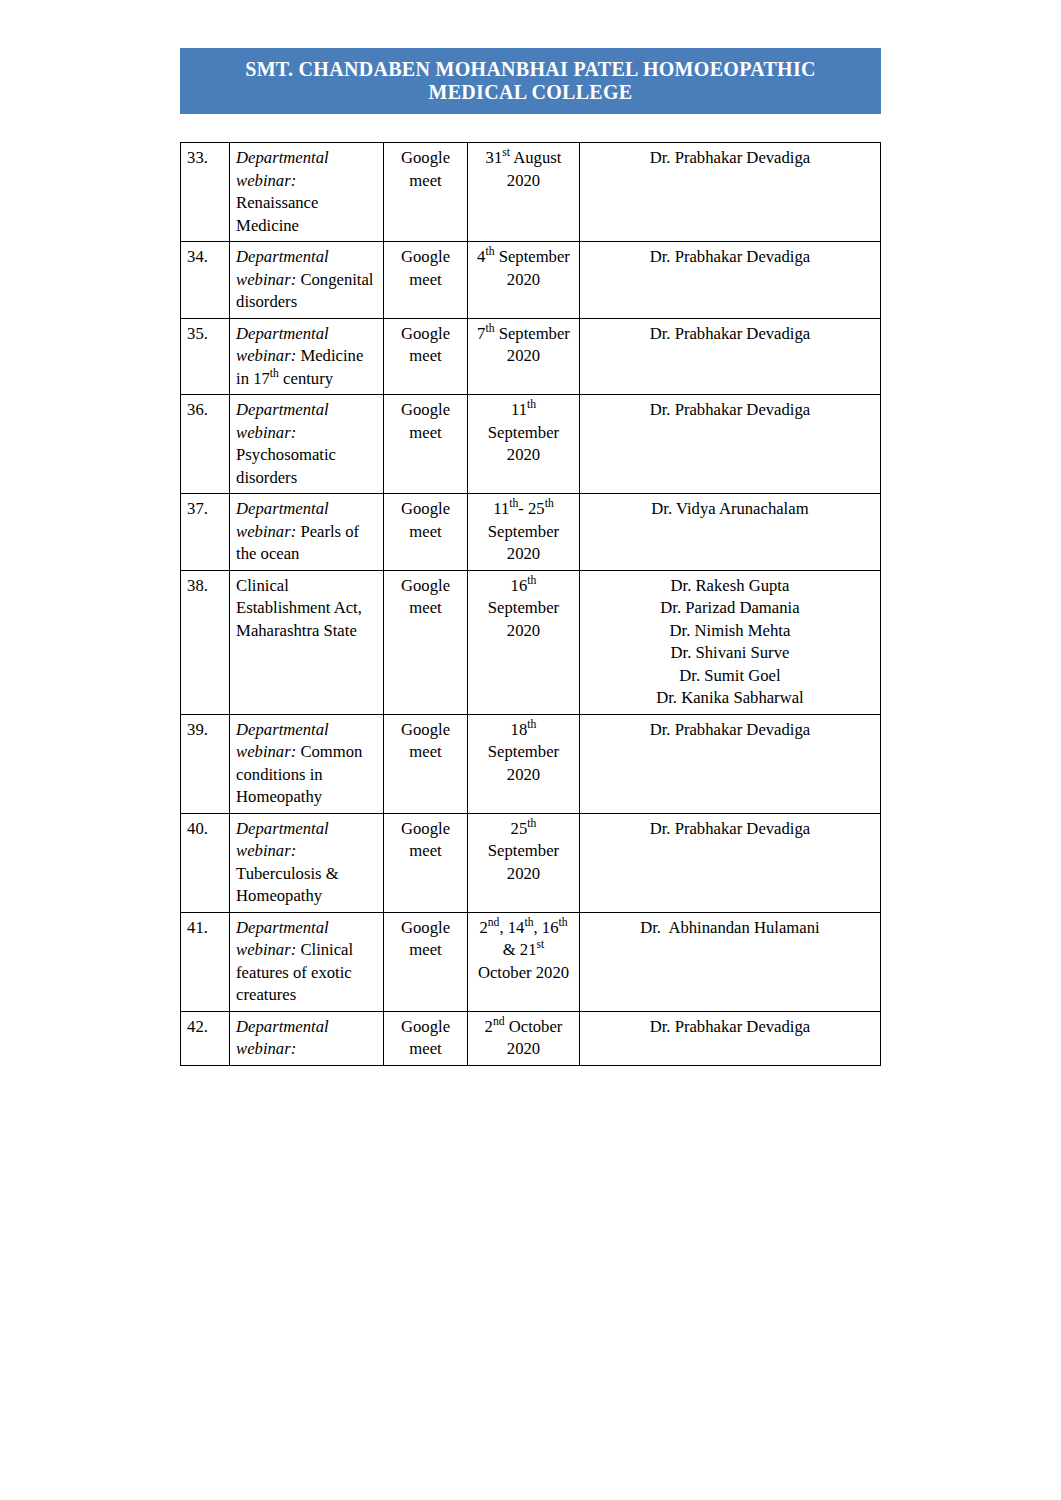Smt. Chandaben Mohanbhai Patel Homoeopathic Medical College
| 33. | Departmental webinar: Renaissance Medicine | Google meet | 31 st August 2020 | Dr. Prabhakar Devadiga |
| 34. | Departmental webinar: Congenital disorders | Google meet | 4 th September 2020 | Dr. Prabhakar Devadiga |
| 35. | Departmental webinar: Medicine in 17 th century | Google meet | 7 th September 2020 | Dr. Prabhakar Devadiga |
| 36. | Departmental webinar: Psychosomatic disorders | Google meet | 11 th September 2020 | Dr. Prabhakar Devadiga |
| 37. | Departmental webinar: Pearls of the ocean | Google meet | 11 th - 25 th September 2020 | Dr. Vidya Arunachalam |
| 38. | Clinical Establishment Act, Maharashtra State | Google meet | 16 th September 2020 | Dr. Rakesh Gupta Dr. Parizad Damania Dr. Nimish Mehta Dr. Shivani Surve Dr. Sumit Goel Dr. Kanika Sabharwal |
| 39. | Departmental webinar: Common conditions in Homeopathy | Google meet | 18 th September 2020 | Dr. Prabhakar Devadiga |
| 40. | Departmental webinar: Tuberculosis & Homeopathy | Google meet | 25 th September 2020 | Dr. Prabhakar Devadiga |
| 41. | Departmental webinar: Clinical features of exotic creatures | Google meet | 2 nd , 14 th , 16 th & 21 st October 2020 | Dr. Abhinandan Hulamani |
| 42. | Departmental webinar: | Google meet | 2 nd October 2020 | Dr. Prabhakar Devadiga |